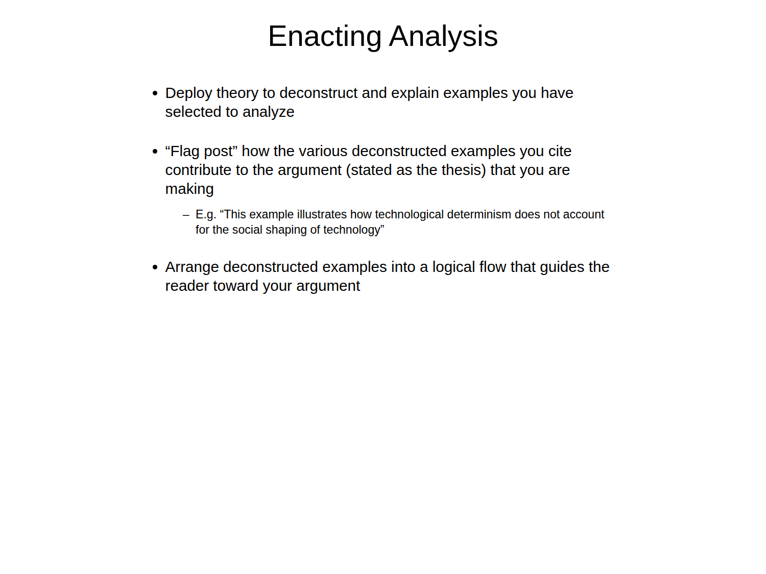Enacting Analysis
Deploy theory to deconstruct and explain examples you have selected to analyze
“Flag post” how the various deconstructed examples you cite contribute to the argument (stated as the thesis) that you are making
E.g. “This example illustrates how technological determinism does not account for the social shaping of technology”
Arrange deconstructed examples into a logical flow that guides the reader toward your argument